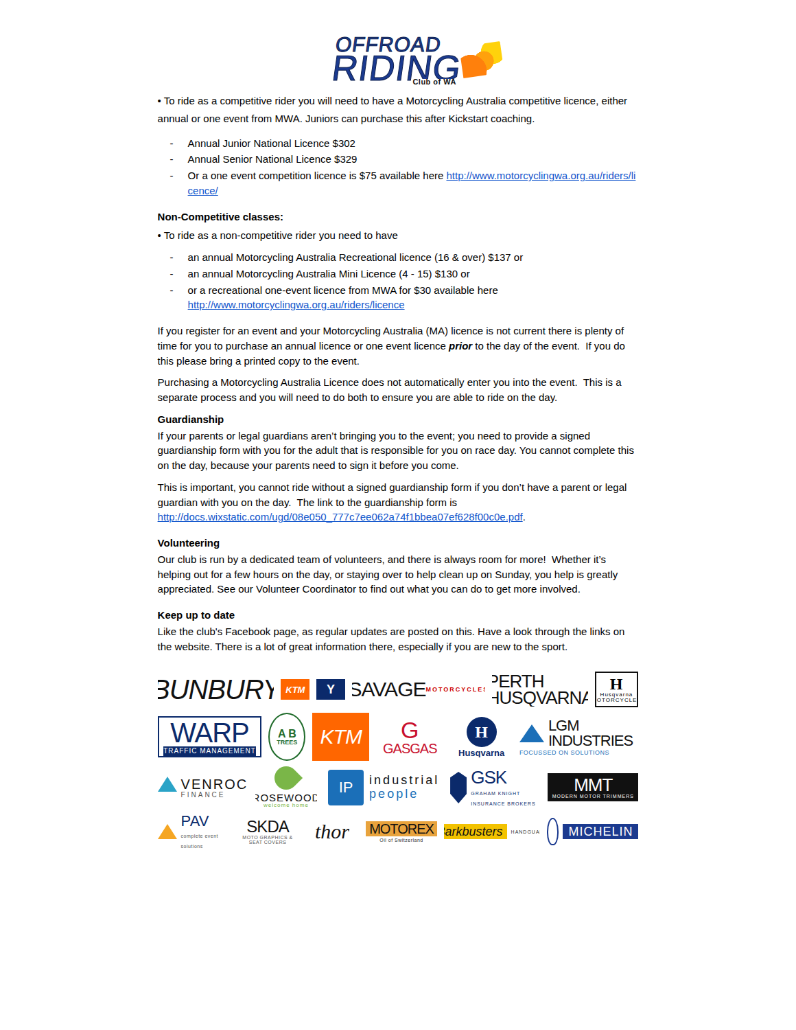OFFROAD
RIDING Club of WA
• To ride as a competitive rider you will need to have a Motorcycling Australia competitive licence, either
annual or one event from MWA. Juniors can purchase this after Kickstart coaching.
Annual Junior National Licence $302
Annual Senior National Licence $329
Or a one event competition licence is $75 available here http://www.motorcyclingwa.org.au/riders/licence/
Non-Competitive classes:
• To ride as a non-competitive rider you need to have
an annual Motorcycling Australia Recreational licence (16 & over) $137 or
an annual Motorcycling Australia Mini Licence (4 - 15) $130 or
or a recreational one-event licence from MWA for $30 available here
http://www.motorcyclingwa.org.au/riders/licence
If you register for an event and your Motorcycling Australia (MA) licence is not current there is plenty of time for you to purchase an annual licence or one event licence prior to the day of the event. If you do this please bring a printed copy to the event.
Purchasing a Motorcycling Australia Licence does not automatically enter you into the event. This is a separate process and you will need to do both to ensure you are able to ride on the day.
Guardianship
If your parents or legal guardians aren’t bringing you to the event; you need to provide a signed guardianship form with you for the adult that is responsible for you on race day. You cannot complete this on the day, because your parents need to sign it before you come.
This is important, you cannot ride without a signed guardianship form if you don’t have a parent or legal guardian with you on the day. The link to the guardianship form is
http://docs.wixstatic.com/ugd/08e050_777c7ee062a74f1bbea07ef628f00c0e.pdf.
Volunteering
Our club is run by a dedicated team of volunteers, and there is always room for more! Whether it’s helping out for a few hours on the day, or staying over to help clean up on Sunday, you help is greatly appreciated. See our Volunteer Coordinator to find out what you can do to get more involved.
Keep up to date
Like the club's Facebook page, as regular updates are posted on this. Have a look through the links on the website. There is a lot of great information there, especially if you are new to the sport.
BUNBURY
KTM
Y
SAVAGE MOTORCYCLES
PERTH
HUSQVARNA
H Husqvarna MOTORCYCLES
WARP
TRAFFIC MANAGEMENT
A B TREES
KTM
G GASGAS
H Husqvarna
LGM INDUSTRIES
FOCUSSED ON SOLUTIONS
VENROCK
FINANCE
ROSEWOOD welcome home
IP industrial
people
GSK
GRAHAM KNIGHT INSURANCE BROKERS
MMT MODERN MOTOR TRIMMERS
PAV
complete event solutions
SKDA MOTO GRAPHICS & SEAT COVERS
thor
MOTOREX Oil of Switzerland
Barkbusters HANDGUARDS
MICHELIN